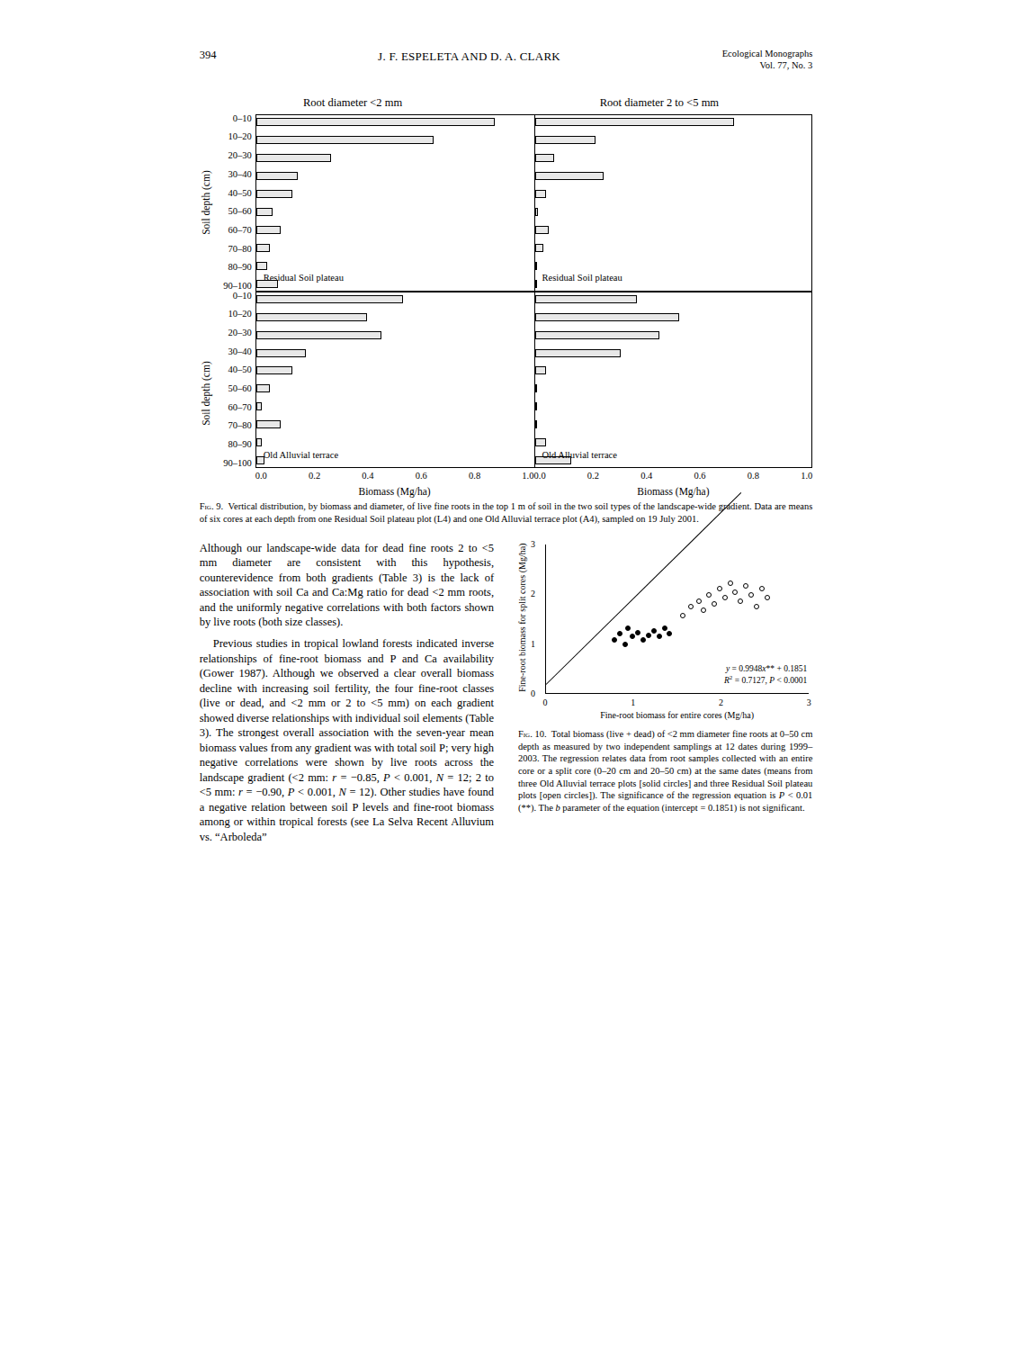394
J. F. ESPELETA AND D. A. CLARK
Ecological Monographs
Vol. 77, No. 3
Root diameter <2 mm Root diameter 2 to <5 mm
Soil depth (cm)
0–10
10–20
20–30
30–40
40–50
50–60
60–70
70–80
80–90
90–100
Residual Soil plateau
Residual Soil plateau
Soil depth (cm)
0–10
10–20
20–30
30–40
40–50
50–60
60–70
70–80
80–90
90–100
Old Alluvial terrace
Old Alluvial terrace
0.00.20.40.60.81.0
Biomass (Mg/ha)
0.00.20.40.60.81.0
Biomass (Mg/ha)
Fig. 9. Vertical distribution, by biomass and diameter, of live fine roots in the top 1 m of soil in the two soil types of the landscape-wide gradient. Data are means of six cores at each depth from one Residual Soil plateau plot (L4) and one Old Alluvial terrace plot (A4), sampled on 19 July 2001.
Although our landscape-wide data for dead fine roots 2 to <5 mm diameter are consistent with this hypothesis, counterevidence from both gradients (Table 3) is the lack of association with soil Ca and Ca:Mg ratio for dead <2 mm roots, and the uniformly negative correlations with both factors shown by live roots (both size classes).
Previous studies in tropical lowland forests indicated inverse relationships of fine-root biomass and P and Ca availability (Gower 1987). Although we observed a clear overall biomass decline with increasing soil fertility, the four fine-root classes (live or dead, and <2 mm or 2 to <5 mm) on each gradient showed diverse relationships with individual soil elements (Table 3). The strongest overall association with the seven-year mean biomass values from any gradient was with total soil P; very high negative correlations were shown by live roots across the landscape gradient (<2 mm: r = −0.85, P < 0.001, N = 12; 2 to <5 mm: r = −0.90, P < 0.001, N = 12). Other studies have found a negative relation between soil P levels and fine-root biomass among or within tropical forests (see La Selva Recent Alluvium vs. “Arboleda”
Fine-root biomass for split cores (Mg/ha)
3
2
1
0
y = 0.9948x** + 0.1851
R2 = 0.7127, P < 0.0001
0
1
2
3
Fine-root biomass for entire cores (Mg/ha)
Fig. 10. Total biomass (live + dead) of <2 mm diameter fine roots at 0–50 cm depth as measured by two independent samplings at 12 dates during 1999–2003. The regression relates data from root samples collected with an entire core or a split core (0–20 cm and 20–50 cm) at the same dates (means from three Old Alluvial terrace plots [solid circles] and three Residual Soil plateau plots [open circles]). The significance of the regression equation is P < 0.01 (**). The b parameter of the equation (intercept = 0.1851) is not significant.